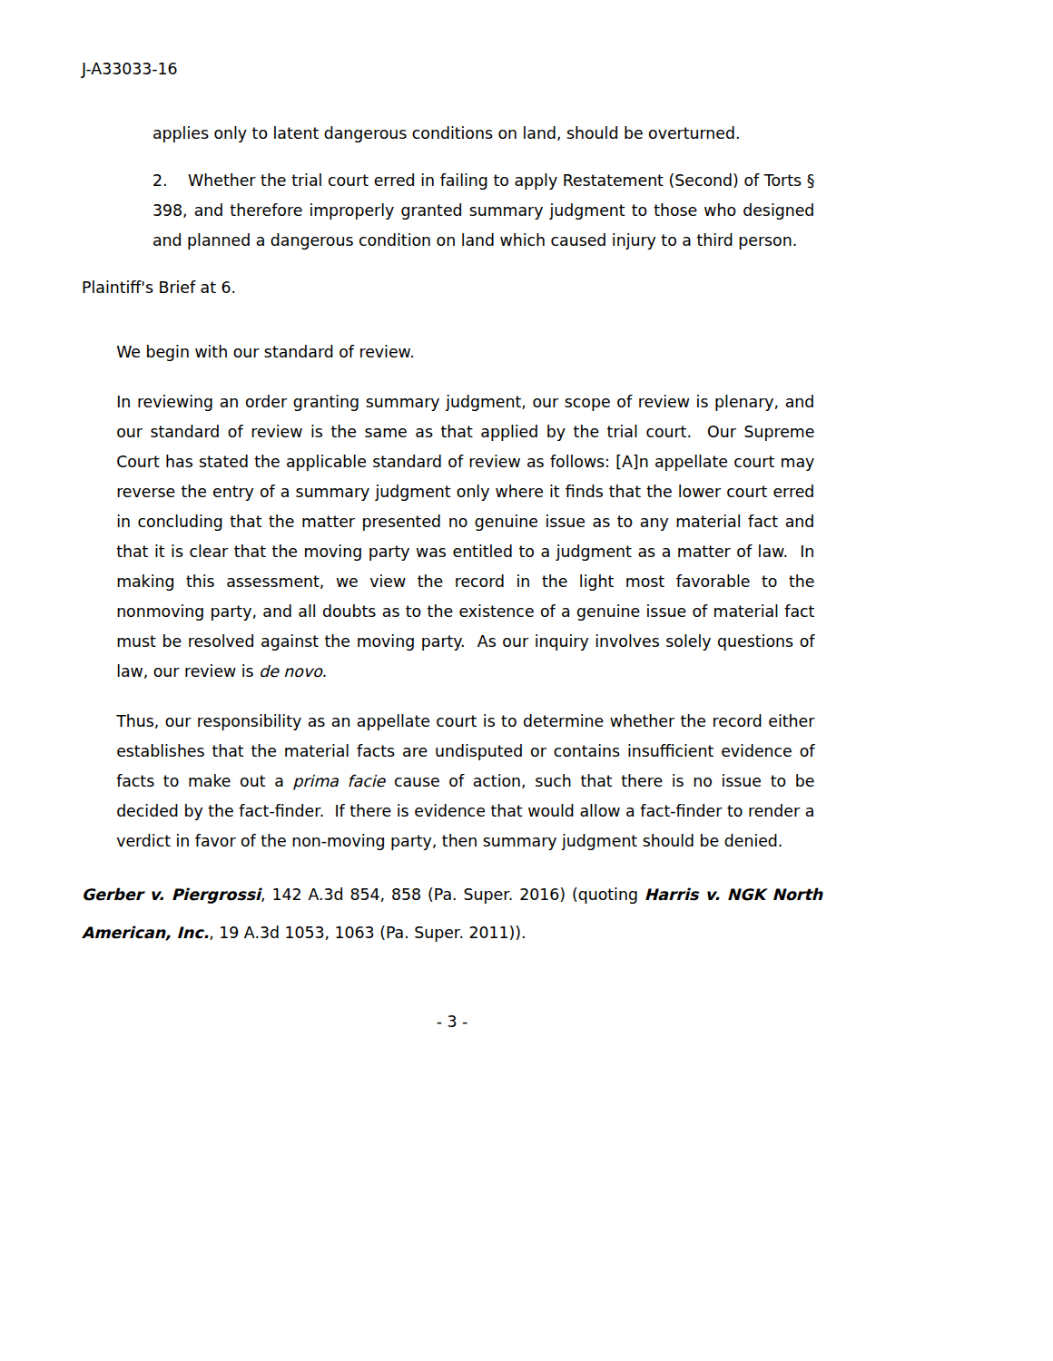J-A33033-16
applies only to latent dangerous conditions on land, should be overturned.
2. Whether the trial court erred in failing to apply Restatement (Second) of Torts § 398, and therefore improperly granted summary judgment to those who designed and planned a dangerous condition on land which caused injury to a third person.
Plaintiff's Brief at 6.
We begin with our standard of review.
In reviewing an order granting summary judgment, our scope of review is plenary, and our standard of review is the same as that applied by the trial court. Our Supreme Court has stated the applicable standard of review as follows: [A]n appellate court may reverse the entry of a summary judgment only where it finds that the lower court erred in concluding that the matter presented no genuine issue as to any material fact and that it is clear that the moving party was entitled to a judgment as a matter of law. In making this assessment, we view the record in the light most favorable to the nonmoving party, and all doubts as to the existence of a genuine issue of material fact must be resolved against the moving party. As our inquiry involves solely questions of law, our review is de novo.
Thus, our responsibility as an appellate court is to determine whether the record either establishes that the material facts are undisputed or contains insufficient evidence of facts to make out a prima facie cause of action, such that there is no issue to be decided by the fact-finder. If there is evidence that would allow a fact-finder to render a verdict in favor of the non-moving party, then summary judgment should be denied.
Gerber v. Piergrossi, 142 A.3d 854, 858 (Pa. Super. 2016) (quoting Harris v. NGK North American, Inc., 19 A.3d 1053, 1063 (Pa. Super. 2011)).
- 3 -